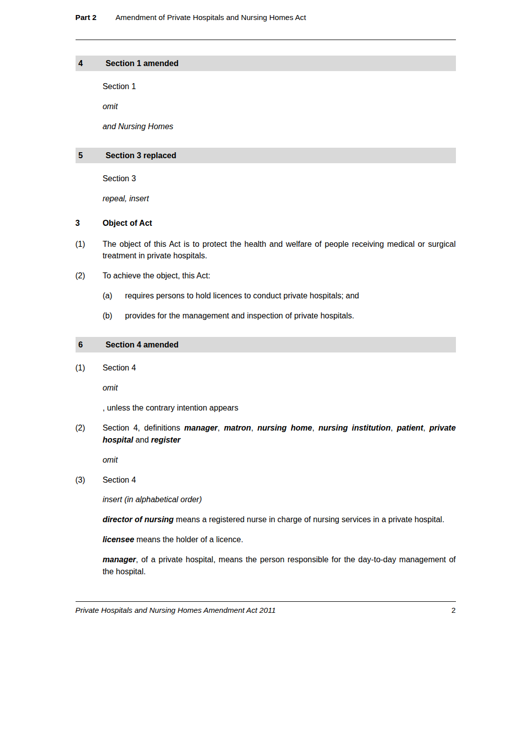Part 2 Amendment of Private Hospitals and Nursing Homes Act
4 Section 1 amended
Section 1
omit
and Nursing Homes
5 Section 3 replaced
Section 3
repeal, insert
3 Object of Act
(1) The object of this Act is to protect the health and welfare of people receiving medical or surgical treatment in private hospitals.
(2) To achieve the object, this Act:
(a) requires persons to hold licences to conduct private hospitals; and
(b) provides for the management and inspection of private hospitals.
6 Section 4 amended
(1) Section 4
omit
, unless the contrary intention appears
(2) Section 4, definitions manager, matron, nursing home, nursing institution, patient, private hospital and register
omit
(3) Section 4
insert (in alphabetical order)
director of nursing means a registered nurse in charge of nursing services in a private hospital.
licensee means the holder of a licence.
manager, of a private hospital, means the person responsible for the day-to-day management of the hospital.
Private Hospitals and Nursing Homes Amendment Act 2011 2